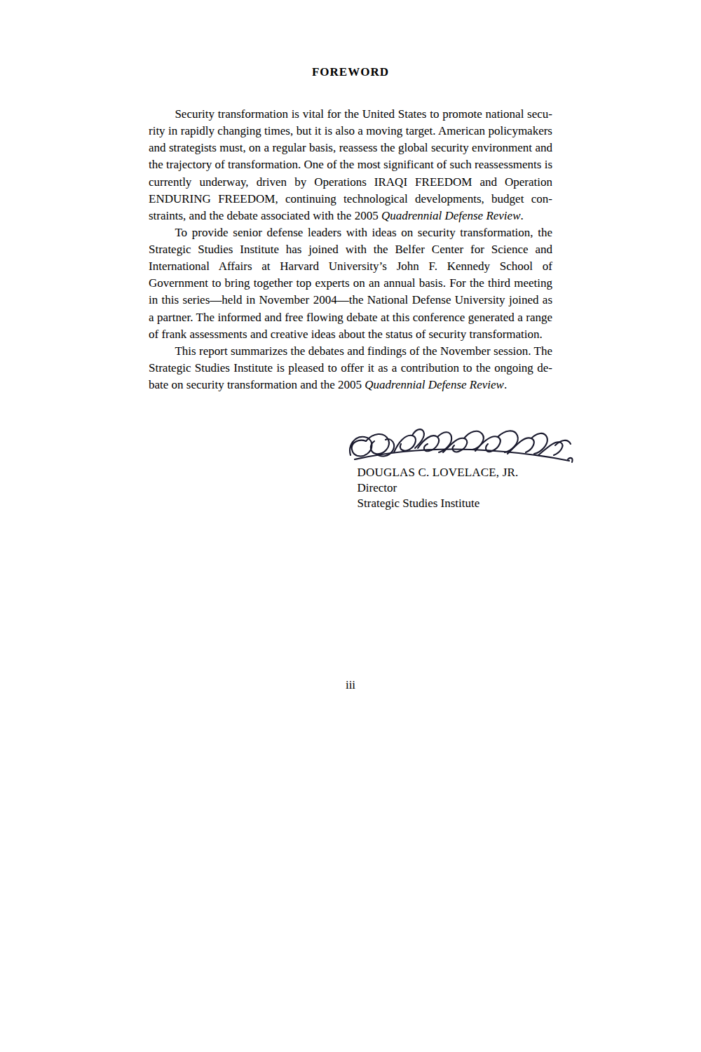Foreword
Security transformation is vital for the United States to promote national security in rapidly changing times, but it is also a moving target. American policymakers and strategists must, on a regular basis, reassess the global security environment and the trajectory of transformation. One of the most significant of such reassessments is currently underway, driven by Operations IRAQI FREEDOM and Operation ENDURING FREEDOM, continuing technological developments, budget constraints, and the debate associated with the 2005 Quadrennial Defense Review.
To provide senior defense leaders with ideas on security transformation, the Strategic Studies Institute has joined with the Belfer Center for Science and International Affairs at Harvard University’s John F. Kennedy School of Government to bring together top experts on an annual basis. For the third meeting in this series—held in November 2004—the National Defense University joined as a partner. The informed and free flowing debate at this conference generated a range of frank assessments and creative ideas about the status of security transformation.
This report summarizes the debates and findings of the November session. The Strategic Studies Institute is pleased to offer it as a contribution to the ongoing debate on security transformation and the 2005 Quadrennial Defense Review.
DOUGLAS C. LOVELACE, JR.
Director
Strategic Studies Institute
iii